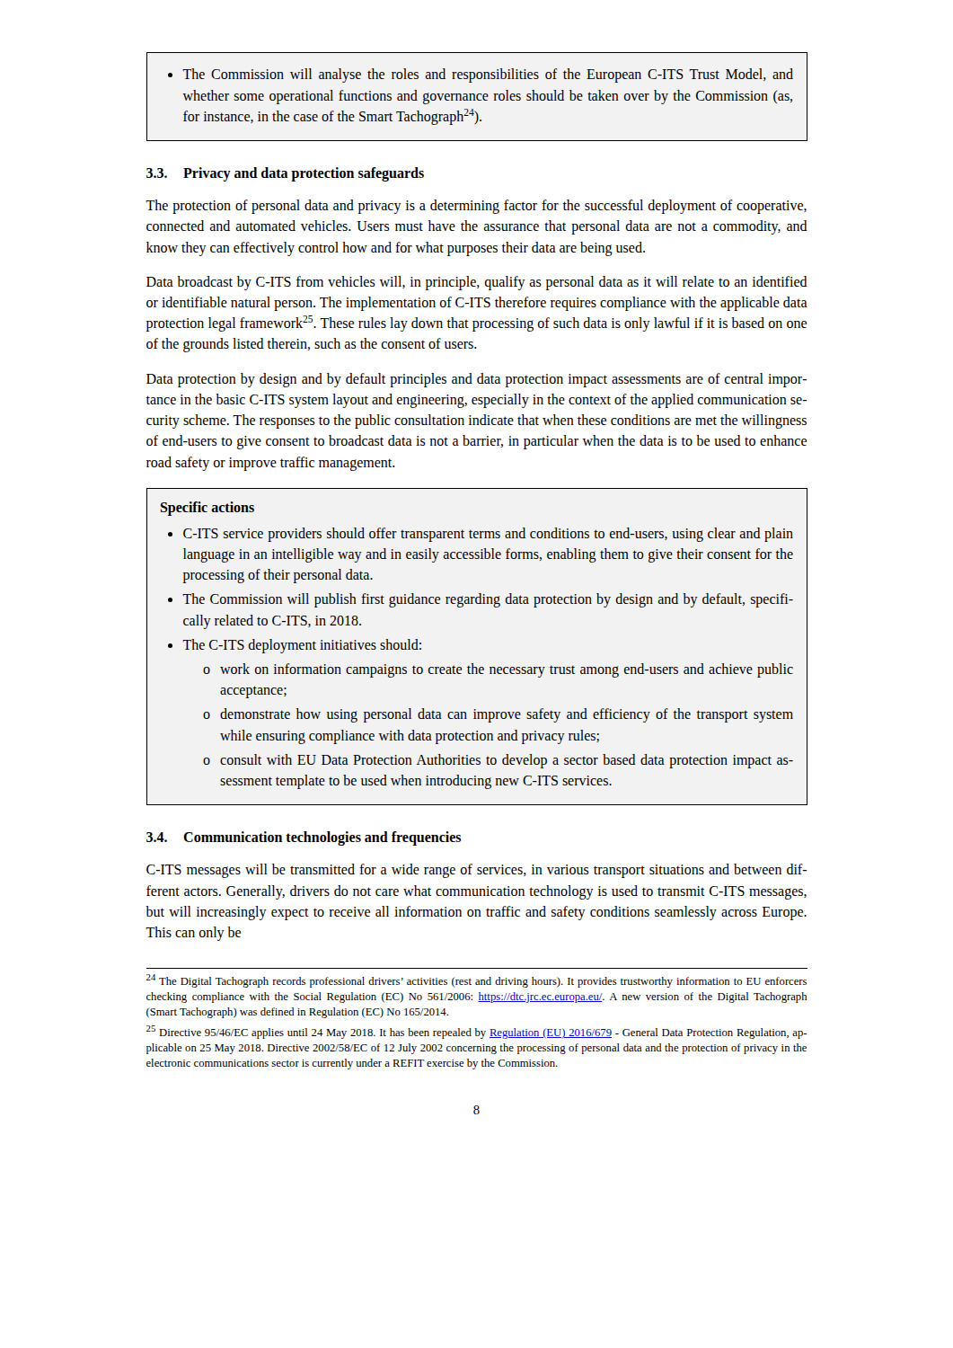The Commission will analyse the roles and responsibilities of the European C-ITS Trust Model, and whether some operational functions and governance roles should be taken over by the Commission (as, for instance, in the case of the Smart Tachograph24).
3.3. Privacy and data protection safeguards
The protection of personal data and privacy is a determining factor for the successful deployment of cooperative, connected and automated vehicles. Users must have the assurance that personal data are not a commodity, and know they can effectively control how and for what purposes their data are being used.
Data broadcast by C-ITS from vehicles will, in principle, qualify as personal data as it will relate to an identified or identifiable natural person. The implementation of C-ITS therefore requires compliance with the applicable data protection legal framework25. These rules lay down that processing of such data is only lawful if it is based on one of the grounds listed therein, such as the consent of users.
Data protection by design and by default principles and data protection impact assessments are of central importance in the basic C-ITS system layout and engineering, especially in the context of the applied communication security scheme. The responses to the public consultation indicate that when these conditions are met the willingness of end-users to give consent to broadcast data is not a barrier, in particular when the data is to be used to enhance road safety or improve traffic management.
Specific actions
C-ITS service providers should offer transparent terms and conditions to end-users, using clear and plain language in an intelligible way and in easily accessible forms, enabling them to give their consent for the processing of their personal data.
The Commission will publish first guidance regarding data protection by design and by default, specifically related to C-ITS, in 2018.
The C-ITS deployment initiatives should:
work on information campaigns to create the necessary trust among end-users and achieve public acceptance;
demonstrate how using personal data can improve safety and efficiency of the transport system while ensuring compliance with data protection and privacy rules;
consult with EU Data Protection Authorities to develop a sector based data protection impact assessment template to be used when introducing new C-ITS services.
3.4. Communication technologies and frequencies
C-ITS messages will be transmitted for a wide range of services, in various transport situations and between different actors. Generally, drivers do not care what communication technology is used to transmit C-ITS messages, but will increasingly expect to receive all information on traffic and safety conditions seamlessly across Europe. This can only be
24 The Digital Tachograph records professional drivers’ activities (rest and driving hours). It provides trustworthy information to EU enforcers checking compliance with the Social Regulation (EC) No 561/2006: https://dtc.jrc.ec.europa.eu/. A new version of the Digital Tachograph (Smart Tachograph) was defined in Regulation (EC) No 165/2014.
25 Directive 95/46/EC applies until 24 May 2018. It has been repealed by Regulation (EU) 2016/679 - General Data Protection Regulation, applicable on 25 May 2018. Directive 2002/58/EC of 12 July 2002 concerning the processing of personal data and the protection of privacy in the electronic communications sector is currently under a REFIT exercise by the Commission.
8